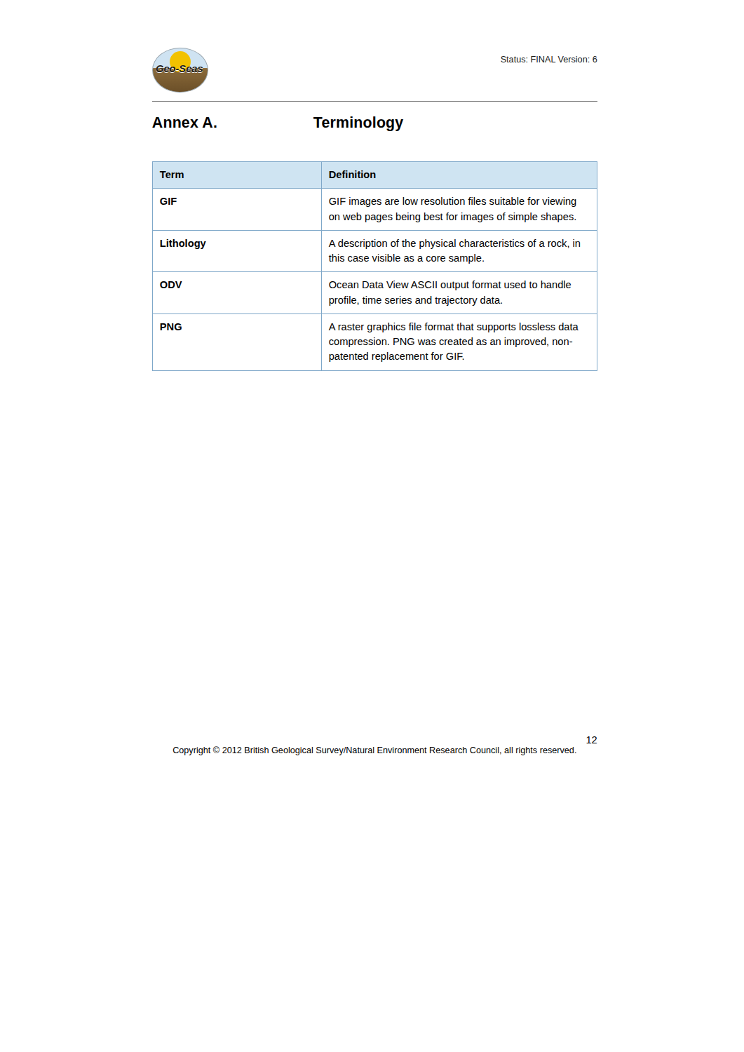Geo-Seas
Status: FINAL Version: 6
Annex A. Terminology
| Term | Definition |
| --- | --- |
| GIF | GIF images are low resolution files suitable for viewing on web pages being best for images of simple shapes. |
| Lithology | A description of the physical characteristics of a rock, in this case visible as a core sample. |
| ODV | Ocean Data View ASCII output format used to handle profile, time series and trajectory data. |
| PNG | A raster graphics file format that supports lossless data compression. PNG was created as an improved, non-patented replacement for GIF. |
12
Copyright © 2012 British Geological Survey/Natural Environment Research Council, all rights reserved.